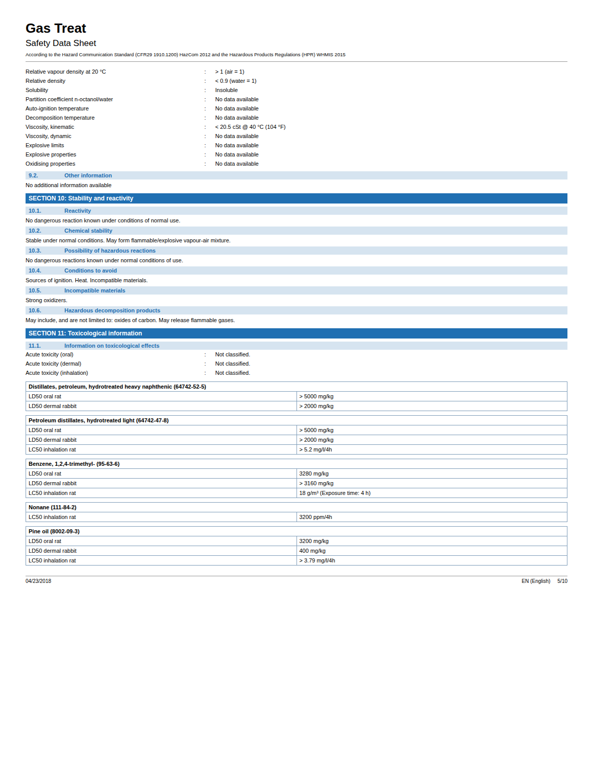Gas Treat
Safety Data Sheet
According to the Hazard Communication Standard (CFR29 1910.1200) HazCom 2012 and the Hazardous Products Regulations (HPR) WHMIS 2015
| Relative vapour density at 20 °C | : | > 1 (air = 1) |
| Relative density | : | < 0.9 (water = 1) |
| Solubility | : | Insoluble |
| Partition coefficient n-octanol/water | : | No data available |
| Auto-ignition temperature | : | No data available |
| Decomposition temperature | : | No data available |
| Viscosity, kinematic | : | < 20.5 cSt @ 40 °C (104 °F) |
| Viscosity, dynamic | : | No data available |
| Explosive limits | : | No data available |
| Explosive properties | : | No data available |
| Oxidising properties | : | No data available |
9.2. Other information
No additional information available
SECTION 10: Stability and reactivity
10.1. Reactivity
No dangerous reaction known under conditions of normal use.
10.2. Chemical stability
Stable under normal conditions. May form flammable/explosive vapour-air mixture.
10.3. Possibility of hazardous reactions
No dangerous reactions known under normal conditions of use.
10.4. Conditions to avoid
Sources of ignition. Heat. Incompatible materials.
10.5. Incompatible materials
Strong oxidizers.
10.6. Hazardous decomposition products
May include, and are not limited to: oxides of carbon. May release flammable gases.
SECTION 11: Toxicological information
11.1. Information on toxicological effects
| Acute toxicity (oral) | : | Not classified. |
| Acute toxicity (dermal) | : | Not classified. |
| Acute toxicity (inhalation) | : | Not classified. |
| Distillates, petroleum, hydrotreated heavy naphthenic (64742-52-5) |
| --- |
| LD50 oral rat | > 5000 mg/kg |
| LD50 dermal rabbit | > 2000 mg/kg |
| Petroleum distillates, hydrotreated light (64742-47-8) |
| --- |
| LD50 oral rat | > 5000 mg/kg |
| LD50 dermal rabbit | > 2000 mg/kg |
| LC50 inhalation rat | > 5.2 mg/l/4h |
| Benzene, 1,2,4-trimethyl- (95-63-6) |
| --- |
| LD50 oral rat | 3280 mg/kg |
| LD50 dermal rabbit | > 3160 mg/kg |
| LC50 inhalation rat | 18 g/m³ (Exposure time: 4 h) |
| Nonane (111-84-2) |
| --- |
| LC50 inhalation rat | 3200 ppm/4h |
| Pine oil (8002-09-3) |
| --- |
| LD50 oral rat | 3200 mg/kg |
| LD50 dermal rabbit | 400 mg/kg |
| LC50 inhalation rat | > 3.79 mg/l/4h |
04/23/2018
EN (English) 5/10